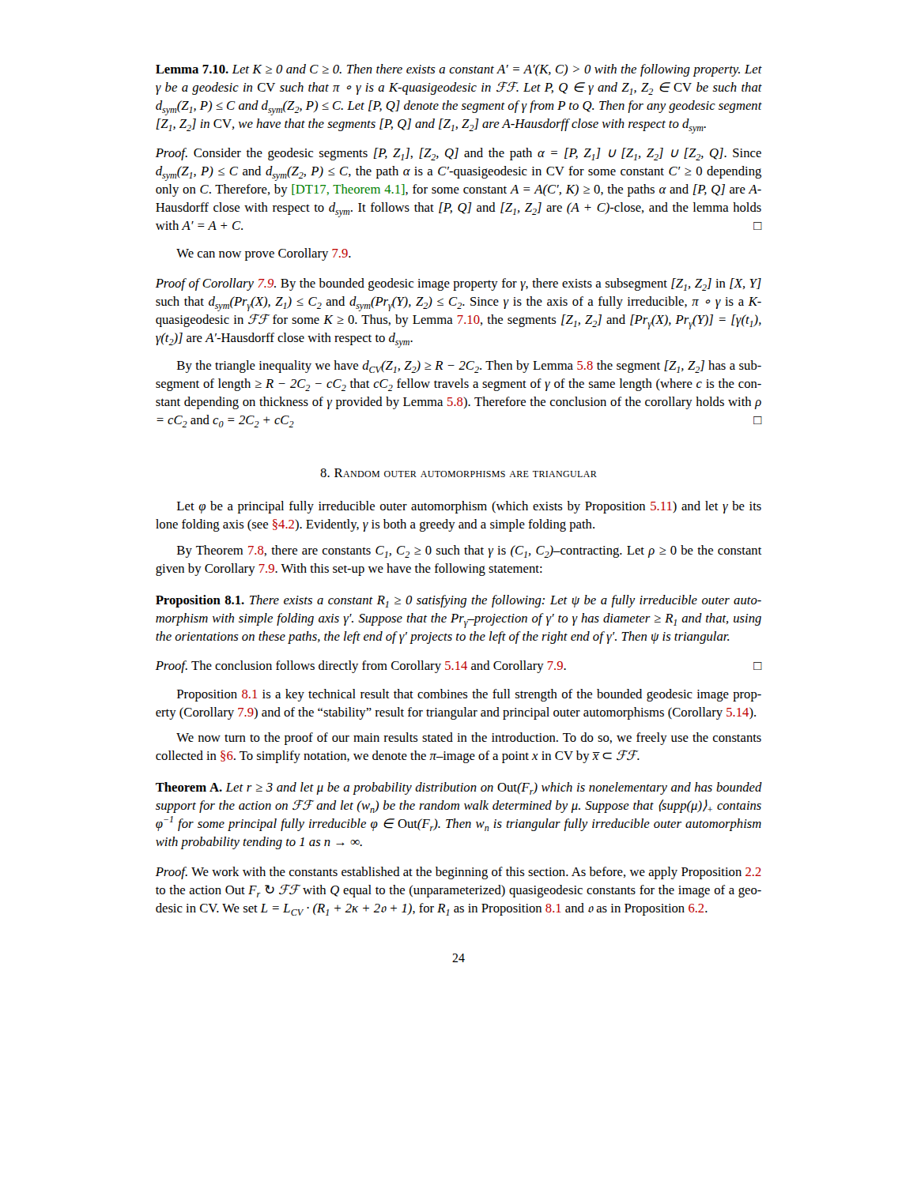Lemma 7.10. Let K ≥ 0 and C ≥ 0. Then there exists a constant A′ = A′(K, C) > 0 with the following property. Let γ be a geodesic in CV such that π ∘ γ is a K-quasigeodesic in ℱℱ. Let P, Q ∈ γ and Z1, Z2 ∈ CV be such that dsym(Z1, P) ≤ C and dsym(Z2, P) ≤ C. Let [P, Q] denote the segment of γ from P to Q. Then for any geodesic segment [Z1, Z2] in CV, we have that the segments [P, Q] and [Z1, Z2] are A-Hausdorff close with respect to dsym.
Proof. Consider the geodesic segments [P, Z1], [Z2, Q] and the path α = [P, Z1] ∪ [Z1, Z2] ∪ [Z2, Q]. Since dsym(Z1, P) ≤ C and dsym(Z2, P) ≤ C, the path α is a C′-quasigeodesic in CV for some constant C′ ≥ 0 depending only on C. Therefore, by [DT17, Theorem 4.1], for some constant A = A(C′, K) ≥ 0, the paths α and [P, Q] are A-Hausdorff close with respect to dsym. It follows that [P, Q] and [Z1, Z2] are (A + C)-close, and the lemma holds with A′ = A + C.
We can now prove Corollary 7.9.
Proof of Corollary 7.9. By the bounded geodesic image property for γ, there exists a subsegment [Z1, Z2] in [X, Y] such that dsym(Prγ(X), Z1) ≤ C2 and dsym(Prγ(Y), Z2) ≤ C2. Since γ is the axis of a fully irreducible, π ∘ γ is a K-quasigeodesic in ℱℱ for some K ≥ 0. Thus, by Lemma 7.10, the segments [Z1, Z2] and [Prγ(X), Prγ(Y)] = [γ(t1), γ(t2)] are A′-Hausdorff close with respect to dsym.
By the triangle inequality we have dCV(Z1, Z2) ≥ R − 2C2. Then by Lemma 5.8 the segment [Z1, Z2] has a subsegment of length ≥ R − 2C2 − cC2 that cC2 fellow travels a segment of γ of the same length (where c is the constant depending on thickness of γ provided by Lemma 5.8). Therefore the conclusion of the corollary holds with ρ = cC2 and c0 = 2C2 + cC2
8. Random outer automorphisms are triangular
Let φ be a principal fully irreducible outer automorphism (which exists by Proposition 5.11) and let γ be its lone folding axis (see §4.2). Evidently, γ is both a greedy and a simple folding path.
By Theorem 7.8, there are constants C1, C2 ≥ 0 such that γ is (C1, C2)–contracting. Let ρ ≥ 0 be the constant given by Corollary 7.9. With this set-up we have the following statement:
Proposition 8.1. There exists a constant R1 ≥ 0 satisfying the following: Let ψ be a fully irreducible outer automorphism with simple folding axis γ′. Suppose that the Prγ–projection of γ′ to γ has diameter ≥ R1 and that, using the orientations on these paths, the left end of γ′ projects to the left of the right end of γ′. Then ψ is triangular.
Proof. The conclusion follows directly from Corollary 5.14 and Corollary 7.9.
Proposition 8.1 is a key technical result that combines the full strength of the bounded geodesic image property (Corollary 7.9) and of the “stability” result for triangular and principal outer automorphisms (Corollary 5.14).
We now turn to the proof of our main results stated in the introduction. To do so, we freely use the constants collected in §6. To simplify notation, we denote the π–image of a point x in CV by x̅ ⊂ ℱℱ.
Theorem A. Let r ≥ 3 and let μ be a probability distribution on Out(Fr) which is nonelementary and has bounded support for the action on ℱℱ and let (wn) be the random walk determined by μ. Suppose that ⟨supp(μ)⟩+ contains φ−1 for some principal fully irreducible φ ∈ Out(Fr). Then wn is triangular fully irreducible outer automorphism with probability tending to 1 as n → ∞.
Proof. We work with the constants established at the beginning of this section. As before, we apply Proposition 2.2 to the action Out Fr ↻ ℱℱ with Q equal to the (unparameterized) quasigeodesic constants for the image of a geodesic in CV. We set L = LCV · (R1 + 2κ + 2𝔬 + 1), for R1 as in Proposition 8.1 and 𝔬 as in Proposition 6.2.
24